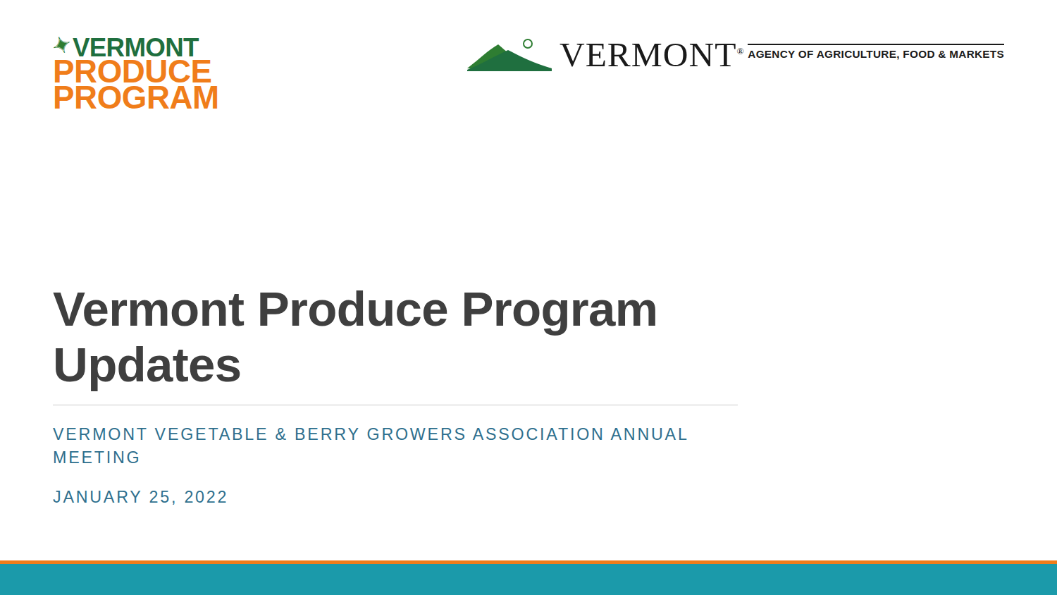✦VERMONT PRODUCE PROGRAM
VERMONT®
AGENCY OF AGRICULTURE, FOOD & MARKETS
Vermont Produce Program Updates
VERMONT VEGETABLE & BERRY GROWERS ASSOCIATION ANNUAL MEETING
JANUARY 25, 2022